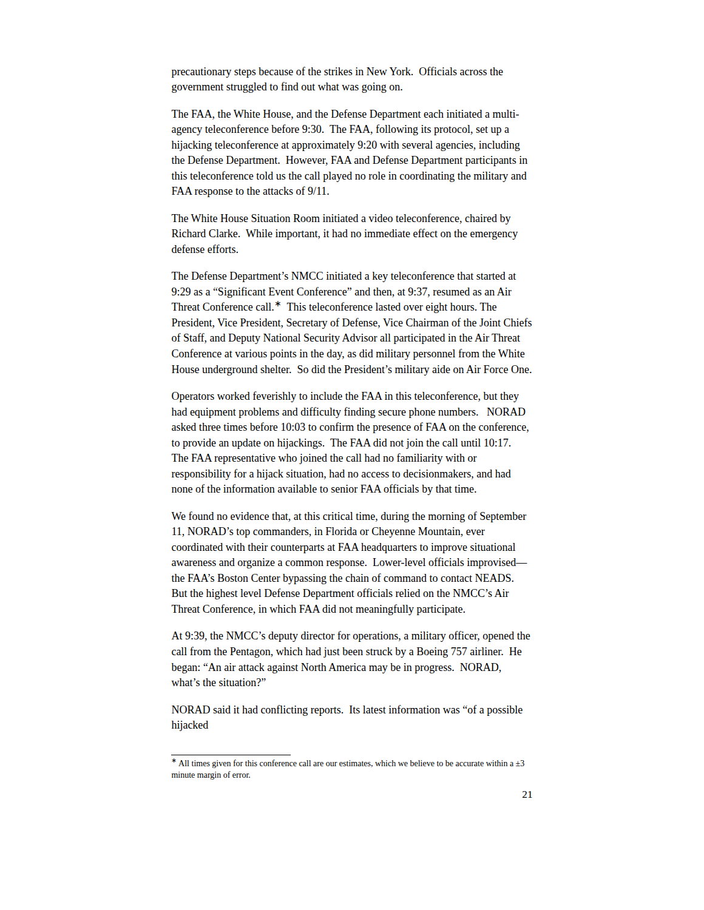precautionary steps because of the strikes in New York. Officials across the government struggled to find out what was going on.
The FAA, the White House, and the Defense Department each initiated a multi-agency teleconference before 9:30. The FAA, following its protocol, set up a hijacking teleconference at approximately 9:20 with several agencies, including the Defense Department. However, FAA and Defense Department participants in this teleconference told us the call played no role in coordinating the military and FAA response to the attacks of 9/11.
The White House Situation Room initiated a video teleconference, chaired by Richard Clarke. While important, it had no immediate effect on the emergency defense efforts.
The Defense Department’s NMCC initiated a key teleconference that started at 9:29 as a “Significant Event Conference” and then, at 9:37, resumed as an Air Threat Conference call.∗ This teleconference lasted over eight hours. The President, Vice President, Secretary of Defense, Vice Chairman of the Joint Chiefs of Staff, and Deputy National Security Advisor all participated in the Air Threat Conference at various points in the day, as did military personnel from the White House underground shelter. So did the President’s military aide on Air Force One.
Operators worked feverishly to include the FAA in this teleconference, but they had equipment problems and difficulty finding secure phone numbers. NORAD asked three times before 10:03 to confirm the presence of FAA on the conference, to provide an update on hijackings. The FAA did not join the call until 10:17. The FAA representative who joined the call had no familiarity with or responsibility for a hijack situation, had no access to decisionmakers, and had none of the information available to senior FAA officials by that time.
We found no evidence that, at this critical time, during the morning of September 11, NORAD’s top commanders, in Florida or Cheyenne Mountain, ever coordinated with their counterparts at FAA headquarters to improve situational awareness and organize a common response. Lower-level officials improvised—the FAA’s Boston Center bypassing the chain of command to contact NEADS. But the highest level Defense Department officials relied on the NMCC’s Air Threat Conference, in which FAA did not meaningfully participate.
At 9:39, the NMCC’s deputy director for operations, a military officer, opened the call from the Pentagon, which had just been struck by a Boeing 757 airliner. He began: “An air attack against North America may be in progress. NORAD, what’s the situation?”
NORAD said it had conflicting reports. Its latest information was “of a possible hijacked
∗ All times given for this conference call are our estimates, which we believe to be accurate within a ±3 minute margin of error.
21